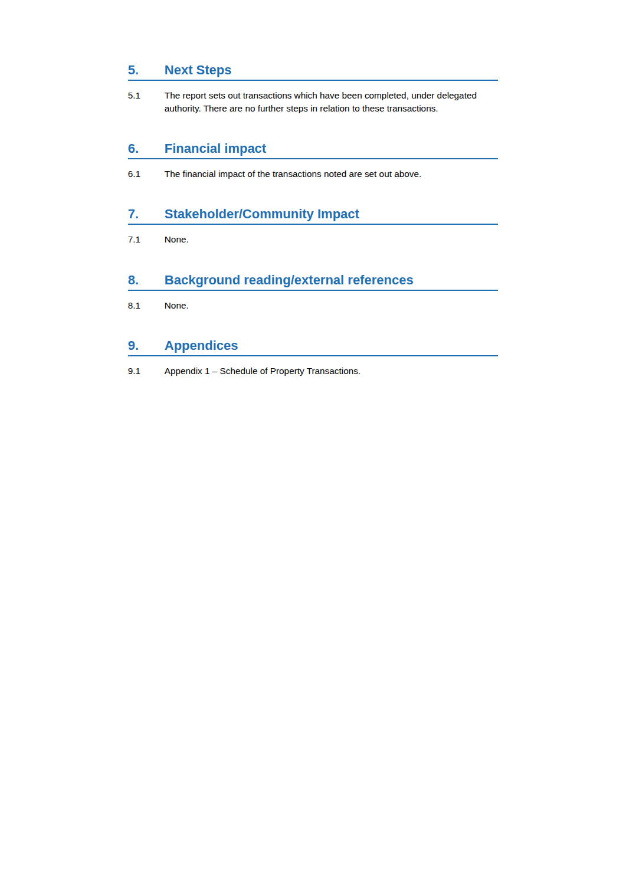5. Next Steps
5.1 The report sets out transactions which have been completed, under delegated authority. There are no further steps in relation to these transactions.
6. Financial impact
6.1 The financial impact of the transactions noted are set out above.
7. Stakeholder/Community Impact
7.1 None.
8. Background reading/external references
8.1 None.
9. Appendices
9.1 Appendix 1 – Schedule of Property Transactions.